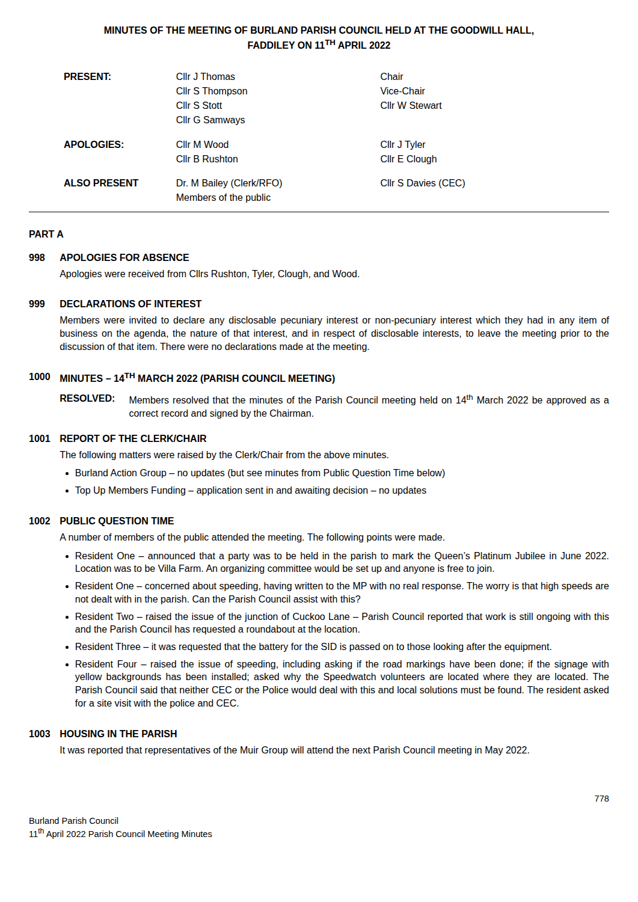MINUTES OF THE MEETING OF BURLAND PARISH COUNCIL HELD AT THE GOODWILL HALL,
FADDILEY ON 11TH APRIL 2022
| PRESENT: | Cllr J Thomas | Chair |
| | Cllr S Thompson | Vice-Chair |
| | Cllr S Stott | Cllr W Stewart |
| | Cllr G Samways | |
| APOLOGIES: | Cllr M Wood | Cllr J Tyler |
| | Cllr B Rushton | Cllr E Clough |
| ALSO PRESENT | Dr. M Bailey (Clerk/RFO) | Cllr S Davies (CEC) |
| | Members of the public | |
PART A
998
Apologies for Absence
Apologies were received from Cllrs Rushton, Tyler, Clough, and Wood.
999
Declarations of Interest
Members were invited to declare any disclosable pecuniary interest or non-pecuniary interest which they had in any item of business on the agenda, the nature of that interest, and in respect of disclosable interests, to leave the meeting prior to the discussion of that item. There were no declarations made at the meeting.
1000
Minutes – 14th March 2022 (Parish Council Meeting)
RESOLVED:
Members resolved that the minutes of the Parish Council meeting held on 14th March 2022 be approved as a correct record and signed by the Chairman.
1001
Report of the Clerk/Chair
The following matters were raised by the Clerk/Chair from the above minutes.
Burland Action Group – no updates (but see minutes from Public Question Time below)
Top Up Members Funding – application sent in and awaiting decision – no updates
1002
Public Question Time
A number of members of the public attended the meeting. The following points were made.
Resident One – announced that a party was to be held in the parish to mark the Queen’s Platinum Jubilee in June 2022. Location was to be Villa Farm. An organizing committee would be set up and anyone is free to join.
Resident One – concerned about speeding, having written to the MP with no real response. The worry is that high speeds are not dealt with in the parish. Can the Parish Council assist with this?
Resident Two – raised the issue of the junction of Cuckoo Lane – Parish Council reported that work is still ongoing with this and the Parish Council has requested a roundabout at the location.
Resident Three – it was requested that the battery for the SID is passed on to those looking after the equipment.
Resident Four – raised the issue of speeding, including asking if the road markings have been done; if the signage with yellow backgrounds has been installed; asked why the Speedwatch volunteers are located where they are located. The Parish Council said that neither CEC or the Police would deal with this and local solutions must be found. The resident asked for a site visit with the police and CEC.
1003
Housing in the Parish
It was reported that representatives of the Muir Group will attend the next Parish Council meeting in May 2022.
778
Burland Parish Council
11th April 2022 Parish Council Meeting Minutes